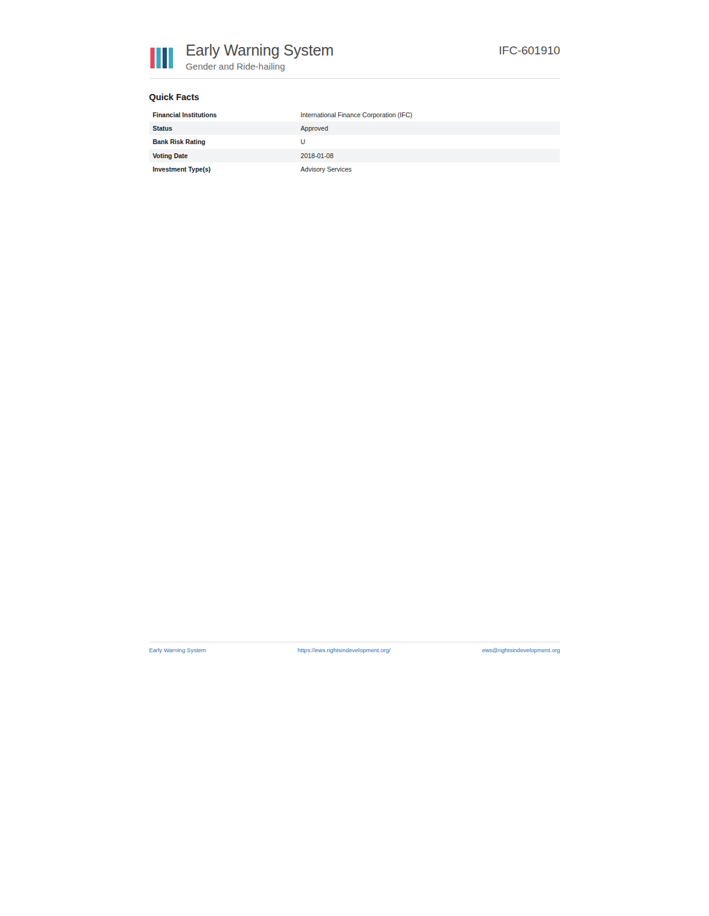Early Warning System
Gender and Ride-hailing
IFC-601910
Quick Facts
| Financial Institutions | International Finance Corporation (IFC) |
| Status | Approved |
| Bank Risk Rating | U |
| Voting Date | 2018-01-08 |
| Investment Type(s) | Advisory Services |
Early Warning System
https://ews.rightsindevelopment.org/
ews@rightsindevelopment.org